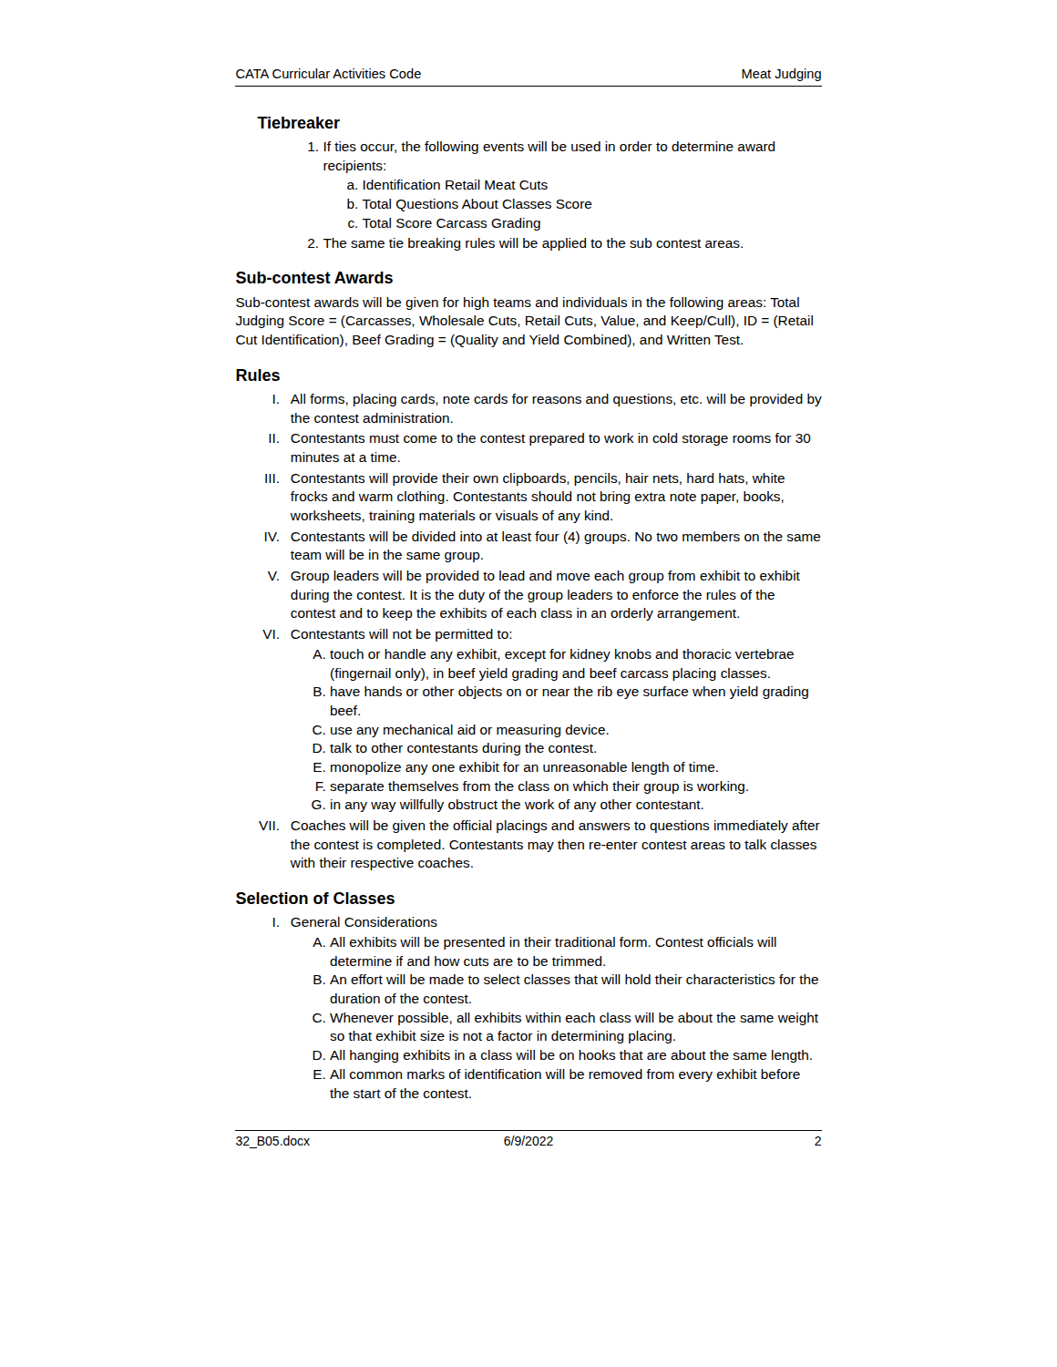CATA Curricular Activities Code Meat Judging
Tiebreaker
If ties occur, the following events will be used in order to determine award recipients:
Identification Retail Meat Cuts
Total Questions About Classes Score
Total Score Carcass Grading
The same tie breaking rules will be applied to the sub contest areas.
Sub-contest Awards
Sub-contest awards will be given for high teams and individuals in the following areas: Total Judging Score = (Carcasses, Wholesale Cuts, Retail Cuts, Value, and Keep/Cull), ID = (Retail Cut Identification), Beef Grading = (Quality and Yield Combined), and Written Test.
Rules
All forms, placing cards, note cards for reasons and questions, etc. will be provided by the contest administration.
Contestants must come to the contest prepared to work in cold storage rooms for 30 minutes at a time.
Contestants will provide their own clipboards, pencils, hair nets, hard hats, white frocks and warm clothing. Contestants should not bring extra note paper, books, worksheets, training materials or visuals of any kind.
Contestants will be divided into at least four (4) groups. No two members on the same team will be in the same group.
Group leaders will be provided to lead and move each group from exhibit to exhibit during the contest. It is the duty of the group leaders to enforce the rules of the contest and to keep the exhibits of each class in an orderly arrangement.
Contestants will not be permitted to:
touch or handle any exhibit, except for kidney knobs and thoracic vertebrae (fingernail only), in beef yield grading and beef carcass placing classes.
have hands or other objects on or near the rib eye surface when yield grading beef.
use any mechanical aid or measuring device.
talk to other contestants during the contest.
monopolize any one exhibit for an unreasonable length of time.
separate themselves from the class on which their group is working.
in any way willfully obstruct the work of any other contestant.
Coaches will be given the official placings and answers to questions immediately after the contest is completed. Contestants may then re-enter contest areas to talk classes with their respective coaches.
Selection of Classes
General Considerations
All exhibits will be presented in their traditional form. Contest officials will determine if and how cuts are to be trimmed.
An effort will be made to select classes that will hold their characteristics for the duration of the contest.
Whenever possible, all exhibits within each class will be about the same weight so that exhibit size is not a factor in determining placing.
All hanging exhibits in a class will be on hooks that are about the same length.
All common marks of identification will be removed from every exhibit before the start of the contest.
32_B05.docx 6/9/2022 2